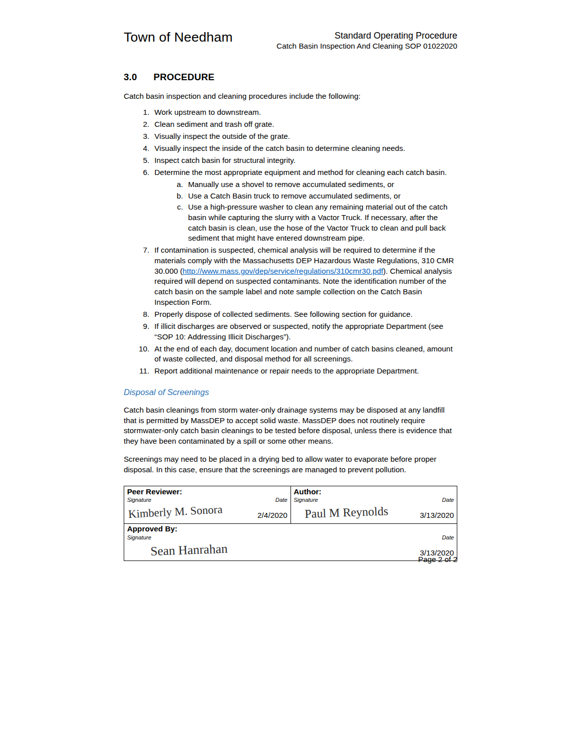Town of Needham
Standard Operating Procedure
Catch Basin Inspection And Cleaning SOP 01022020
3.0 PROCEDURE
Catch basin inspection and cleaning procedures include the following:
Work upstream to downstream.
Clean sediment and trash off grate.
Visually inspect the outside of the grate.
Visually inspect the inside of the catch basin to determine cleaning needs.
Inspect catch basin for structural integrity.
Determine the most appropriate equipment and method for cleaning each catch basin.
Manually use a shovel to remove accumulated sediments, or
Use a Catch Basin truck to remove accumulated sediments, or
Use a high-pressure washer to clean any remaining material out of the catch basin while capturing the slurry with a Vactor Truck. If necessary, after the catch basin is clean, use the hose of the Vactor Truck to clean and pull back sediment that might have entered downstream pipe.
If contamination is suspected, chemical analysis will be required to determine if the materials comply with the Massachusetts DEP Hazardous Waste Regulations, 310 CMR 30.000 (http://www.mass.gov/dep/service/regulations/310cmr30.pdf). Chemical analysis required will depend on suspected contaminants. Note the identification number of the catch basin on the sample label and note sample collection on the Catch Basin Inspection Form.
Properly dispose of collected sediments. See following section for guidance.
If illicit discharges are observed or suspected, notify the appropriate Department (see “SOP 10: Addressing Illicit Discharges”).
At the end of each day, document location and number of catch basins cleaned, amount of waste collected, and disposal method for all screenings.
Report additional maintenance or repair needs to the appropriate Department.
Disposal of Screenings
Catch basin cleanings from storm water-only drainage systems may be disposed at any landfill that is permitted by MassDEP to accept solid waste. MassDEP does not routinely require stormwater-only catch basin cleanings to be tested before disposal, unless there is evidence that they have been contaminated by a spill or some other means.
Screenings may need to be placed in a drying bed to allow water to evaporate before proper disposal. In this case, ensure that the screenings are managed to prevent pollution.
| Peer Reviewer: Signature Date Kimberly M. Sonora 2/4/2020 | Author: Signature Date Paul M Reynolds 3/13/2020 |
| Approved By: Signature Date Sean Hanrahan 3/13/2020 |
Page 2 of 2